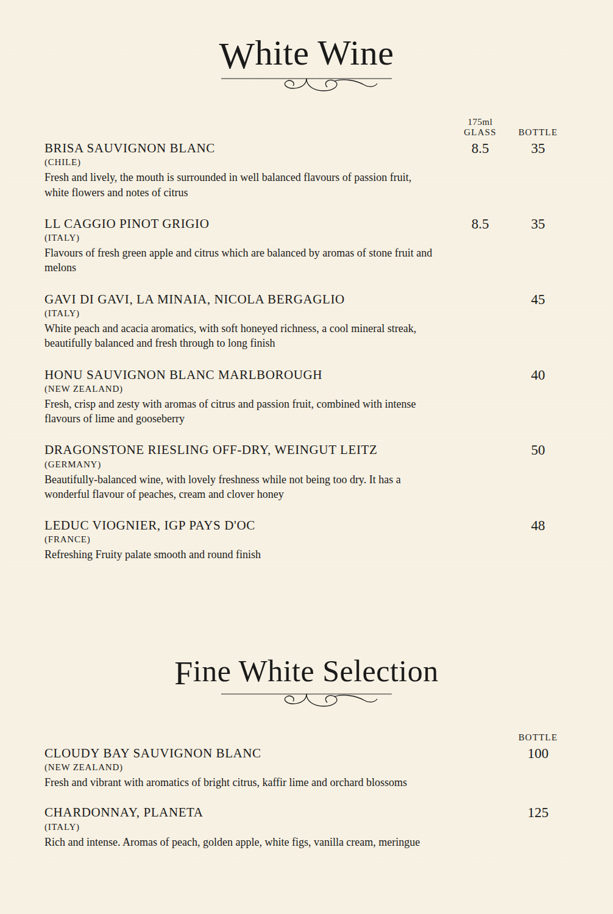White Wine
| | 175ml GLASS | BOTTLE |
| --- | --- | --- |
| BRISA SAUVIGNON BLANC (CHILE) Fresh and lively, the mouth is surrounded in well balanced flavours of passion fruit, white flowers and notes of citrus | 8.5 | 35 |
| LL CAGGIO PINOT GRIGIO (ITALY) Flavours of fresh green apple and citrus which are balanced by aromas of stone fruit and melons | 8.5 | 35 |
| GAVI DI GAVI, LA MINAIA, NICOLA BERGAGLIO (ITALY) White peach and acacia aromatics, with soft honeyed richness, a cool mineral streak, beautifully balanced and fresh through to long finish | | 45 |
| HONU SAUVIGNON BLANC MARLBOROUGH (NEW ZEALAND) Fresh, crisp and zesty with aromas of citrus and passion fruit, combined with intense flavours of lime and gooseberry | | 40 |
| DRAGONSTONE RIESLING OFF-DRY, WEINGUT LEITZ (GERMANY) Beautifully-balanced wine, with lovely freshness while not being too dry. It has a wonderful flavour of peaches, cream and clover honey | | 50 |
| LEDUC VIOGNIER, IGP PAYS D'OC (FRANCE) Refreshing Fruity palate smooth and round finish | | 48 |
Fine White Selection
| | BOTTLE |
| --- | --- |
| CLOUDY BAY SAUVIGNON BLANC (NEW ZEALAND) Fresh and vibrant with aromatics of bright citrus, kaffir lime and orchard blossoms | 100 |
| CHARDONNAY, PLANETA (ITALY) Rich and intense. Aromas of peach, golden apple, white figs, vanilla cream, meringue | 125 |